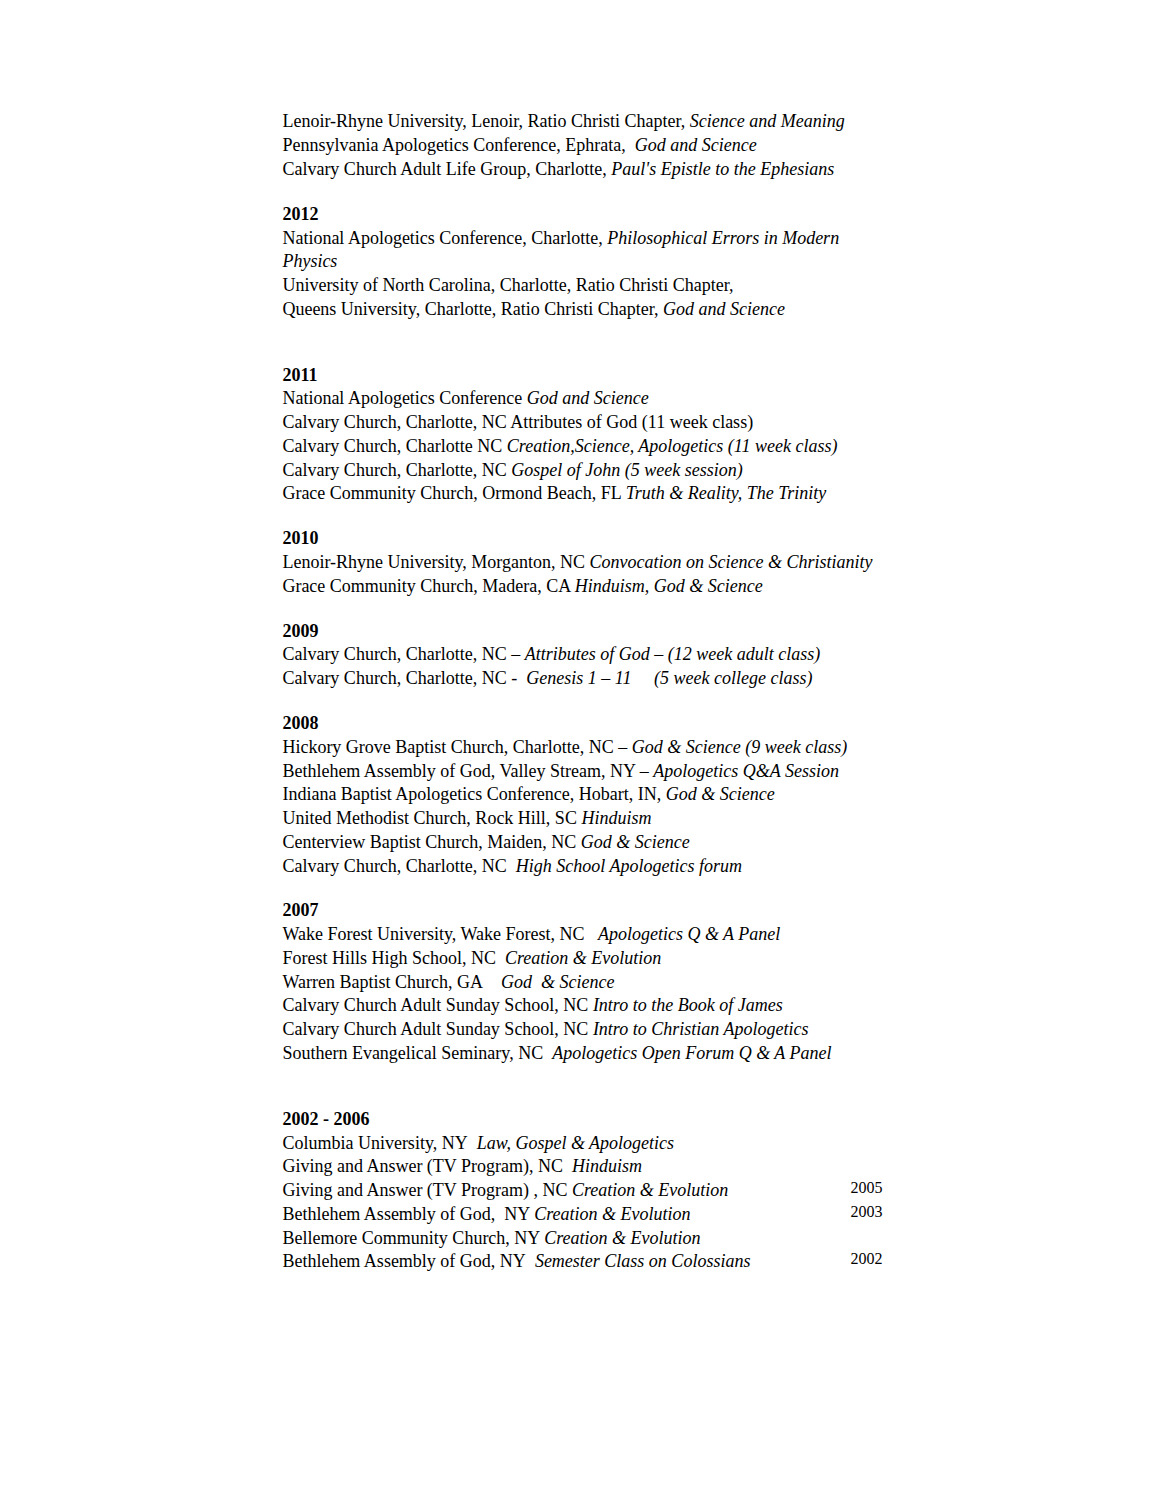Lenoir-Rhyne University, Lenoir, Ratio Christi Chapter, Science and Meaning
Pennsylvania Apologetics Conference, Ephrata, God and Science
Calvary Church Adult Life Group, Charlotte, Paul's Epistle to the Ephesians
2012
National Apologetics Conference, Charlotte, Philosophical Errors in Modern Physics
University of North Carolina, Charlotte, Ratio Christi Chapter,
Queens University, Charlotte, Ratio Christi Chapter, God and Science
2011
National Apologetics Conference God and Science
Calvary Church, Charlotte, NC Attributes of God (11 week class)
Calvary Church, Charlotte NC Creation,Science, Apologetics (11 week class)
Calvary Church, Charlotte, NC Gospel of John (5 week session)
Grace Community Church, Ormond Beach, FL Truth & Reality, The Trinity
2010
Lenoir-Rhyne University, Morganton, NC Convocation on Science & Christianity
Grace Community Church, Madera, CA Hinduism, God & Science
2009
Calvary Church, Charlotte, NC – Attributes of God – (12 week adult class)
Calvary Church, Charlotte, NC - Genesis 1 – 11 (5 week college class)
2008
Hickory Grove Baptist Church, Charlotte, NC – God & Science (9 week class)
Bethlehem Assembly of God, Valley Stream, NY – Apologetics Q&A Session
Indiana Baptist Apologetics Conference, Hobart, IN, God & Science
United Methodist Church, Rock Hill, SC Hinduism
Centerview Baptist Church, Maiden, NC God & Science
Calvary Church, Charlotte, NC High School Apologetics forum
2007
Wake Forest University, Wake Forest, NC Apologetics Q & A Panel
Forest Hills High School, NC Creation & Evolution
Warren Baptist Church, GA God & Science
Calvary Church Adult Sunday School, NC Intro to the Book of James
Calvary Church Adult Sunday School, NC Intro to Christian Apologetics
Southern Evangelical Seminary, NC Apologetics Open Forum Q & A Panel
2002 - 2006
Columbia University, NY Law, Gospel & Apologetics
Giving and Answer (TV Program), NC Hinduism
2005
Giving and Answer (TV Program) , NC Creation & Evolution
2003
Bethlehem Assembly of God, NY Creation & Evolution
Bellemore Community Church, NY Creation & Evolution
2002
Bethlehem Assembly of God, NY Semester Class on Colossians